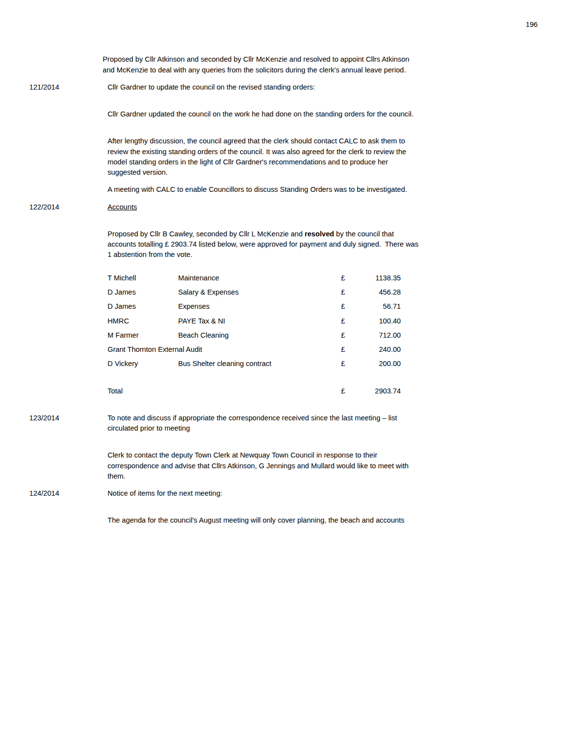196
Proposed by Cllr Atkinson and seconded by Cllr McKenzie and resolved to appoint Cllrs Atkinson and McKenzie to deal with any queries from the solicitors during the clerk's annual leave period.
121/2014
Cllr Gardner to update the council on the revised standing orders:
Cllr Gardner updated the council on the work he had done on the standing orders for the council.
After lengthy discussion, the council agreed that the clerk should contact CALC to ask them to review the existing standing orders of the council. It was also agreed for the clerk to review the model standing orders in the light of Cllr Gardner's recommendations and to produce her suggested version.
A meeting with CALC to enable Councillors to discuss Standing Orders was to be investigated.
122/2014
Accounts
Proposed by Cllr B Cawley, seconded by Cllr L McKenzie and resolved by the council that accounts totalling £ 2903.74 listed below, were approved for payment and duly signed. There was 1 abstention from the vote.
| T Michell | Maintenance | £ | 1138.35 |
| D James | Salary & Expenses | £ | 456.28 |
| D James | Expenses | £ | 56.71 |
| HMRC | PAYE Tax & NI | £ | 100.40 |
| M Farmer | Beach Cleaning | £ | 712.00 |
| Grant Thornton External Audit | £ | 240.00 |
| D Vickery | Bus Shelter cleaning contract | £ | 200.00 |
| Total | | £ | 2903.74 |
123/2014
To note and discuss if appropriate the correspondence received since the last meeting – list circulated prior to meeting
Clerk to contact the deputy Town Clerk at Newquay Town Council in response to their correspondence and advise that Cllrs Atkinson, G Jennings and Mullard would like to meet with them.
124/2014
Notice of items for the next meeting:
The agenda for the council's August meeting will only cover planning, the beach and accounts